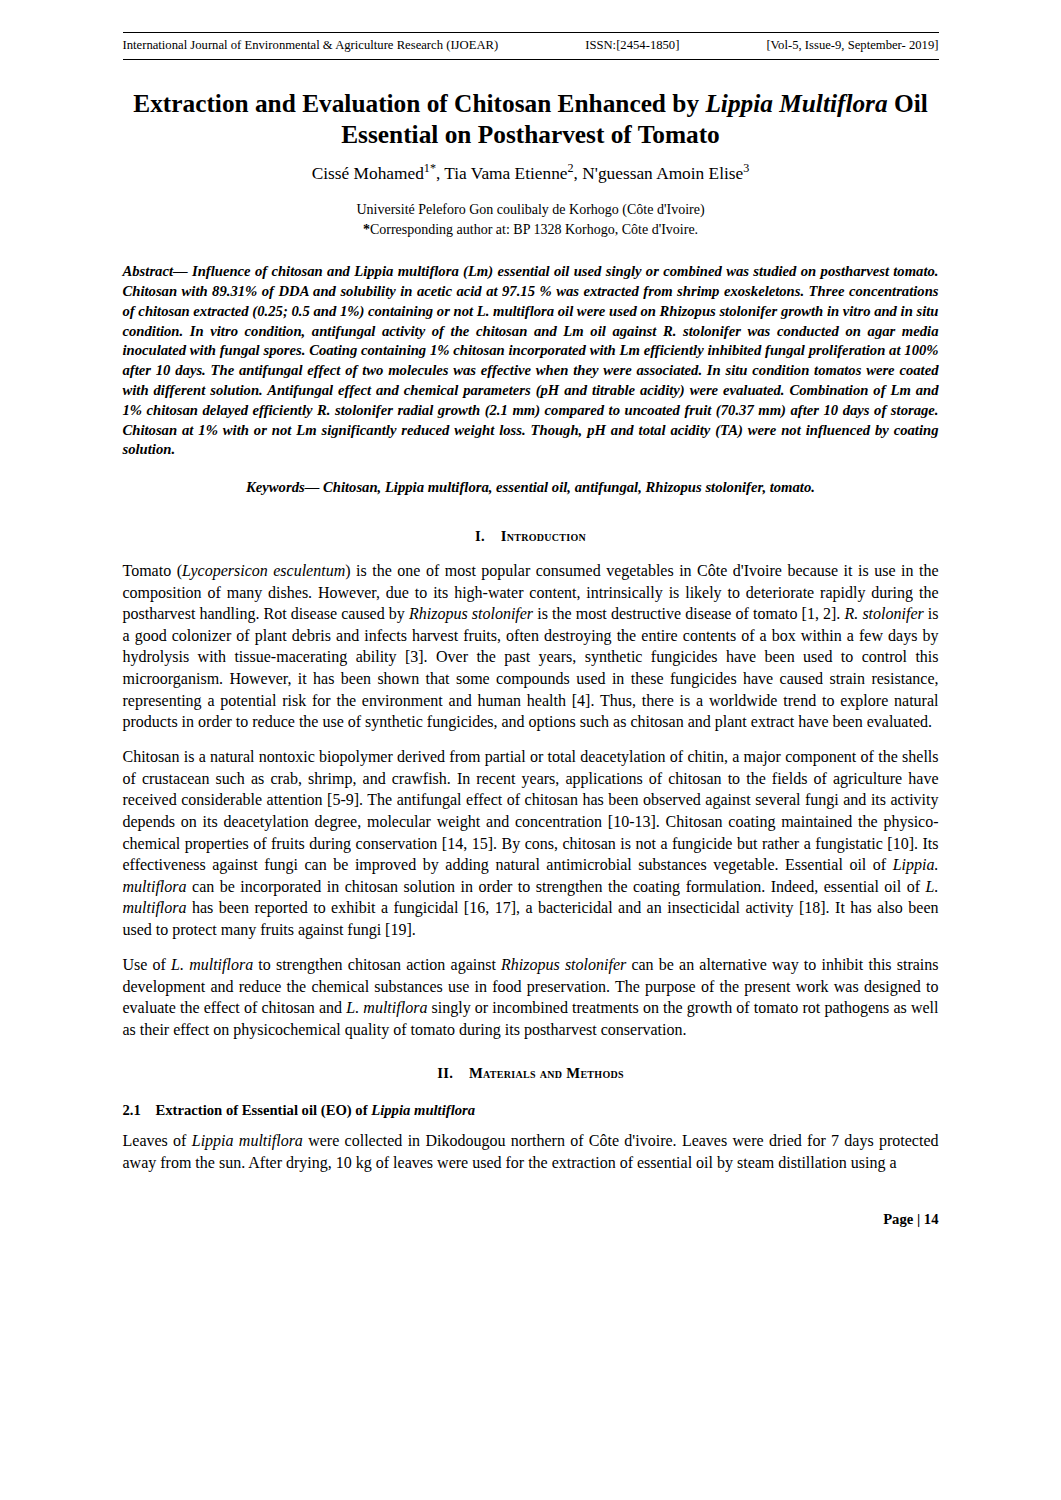International Journal of Environmental & Agriculture Research (IJOEAR) ISSN:[2454-1850] [Vol-5, Issue-9, September- 2019]
Extraction and Evaluation of Chitosan Enhanced by Lippia Multiflora Oil Essential on Postharvest of Tomato
Cissé Mohamed1*, Tia Vama Etienne2, N'guessan Amoin Elise3
Université Peleforo Gon coulibaly de Korhogo (Côte d'Ivoire)
*Corresponding author at: BP 1328 Korhogo, Côte d'Ivoire.
Abstract— Influence of chitosan and Lippia multiflora (Lm) essential oil used singly or combined was studied on postharvest tomato. Chitosan with 89.31% of DDA and solubility in acetic acid at 97.15 % was extracted from shrimp exoskeletons. Three concentrations of chitosan extracted (0.25; 0.5 and 1%) containing or not L. multiflora oil were used on Rhizopus stolonifer growth in vitro and in situ condition. In vitro condition, antifungal activity of the chitosan and Lm oil against R. stolonifer was conducted on agar media inoculated with fungal spores. Coating containing 1% chitosan incorporated with Lm efficiently inhibited fungal proliferation at 100% after 10 days. The antifungal effect of two molecules was effective when they were associated. In situ condition tomatos were coated with different solution. Antifungal effect and chemical parameters (pH and titrable acidity) were evaluated. Combination of Lm and 1% chitosan delayed efficiently R. stolonifer radial growth (2.1 mm) compared to uncoated fruit (70.37 mm) after 10 days of storage. Chitosan at 1% with or not Lm significantly reduced weight loss. Though, pH and total acidity (TA) were not influenced by coating solution.
Keywords— Chitosan, Lippia multiflora, essential oil, antifungal, Rhizopus stolonifer, tomato.
I. Introduction
Tomato (Lycopersicon esculentum) is the one of most popular consumed vegetables in Côte d'Ivoire because it is use in the composition of many dishes. However, due to its high-water content, intrinsically is likely to deteriorate rapidly during the postharvest handling. Rot disease caused by Rhizopus stolonifer is the most destructive disease of tomato [1, 2]. R. stolonifer is a good colonizer of plant debris and infects harvest fruits, often destroying the entire contents of a box within a few days by hydrolysis with tissue-macerating ability [3]. Over the past years, synthetic fungicides have been used to control this microorganism. However, it has been shown that some compounds used in these fungicides have caused strain resistance, representing a potential risk for the environment and human health [4]. Thus, there is a worldwide trend to explore natural products in order to reduce the use of synthetic fungicides, and options such as chitosan and plant extract have been evaluated.
Chitosan is a natural nontoxic biopolymer derived from partial or total deacetylation of chitin, a major component of the shells of crustacean such as crab, shrimp, and crawfish. In recent years, applications of chitosan to the fields of agriculture have received considerable attention [5-9]. The antifungal effect of chitosan has been observed against several fungi and its activity depends on its deacetylation degree, molecular weight and concentration [10-13]. Chitosan coating maintained the physico-chemical properties of fruits during conservation [14, 15]. By cons, chitosan is not a fungicide but rather a fungistatic [10]. Its effectiveness against fungi can be improved by adding natural antimicrobial substances vegetable. Essential oil of Lippia. multiflora can be incorporated in chitosan solution in order to strengthen the coating formulation. Indeed, essential oil of L. multiflora has been reported to exhibit a fungicidal [16, 17], a bactericidal and an insecticidal activity [18]. It has also been used to protect many fruits against fungi [19].
Use of L. multiflora to strengthen chitosan action against Rhizopus stolonifer can be an alternative way to inhibit this strains development and reduce the chemical substances use in food preservation. The purpose of the present work was designed to evaluate the effect of chitosan and L. multiflora singly or incombined treatments on the growth of tomato rot pathogens as well as their effect on physicochemical quality of tomato during its postharvest conservation.
II. Materials and Methods
2.1 Extraction of Essential oil (EO) of Lippia multiflora
Leaves of Lippia multiflora were collected in Dikodougou northern of Côte d'ivoire. Leaves were dried for 7 days protected away from the sun. After drying, 10 kg of leaves were used for the extraction of essential oil by steam distillation using a
Page | 14